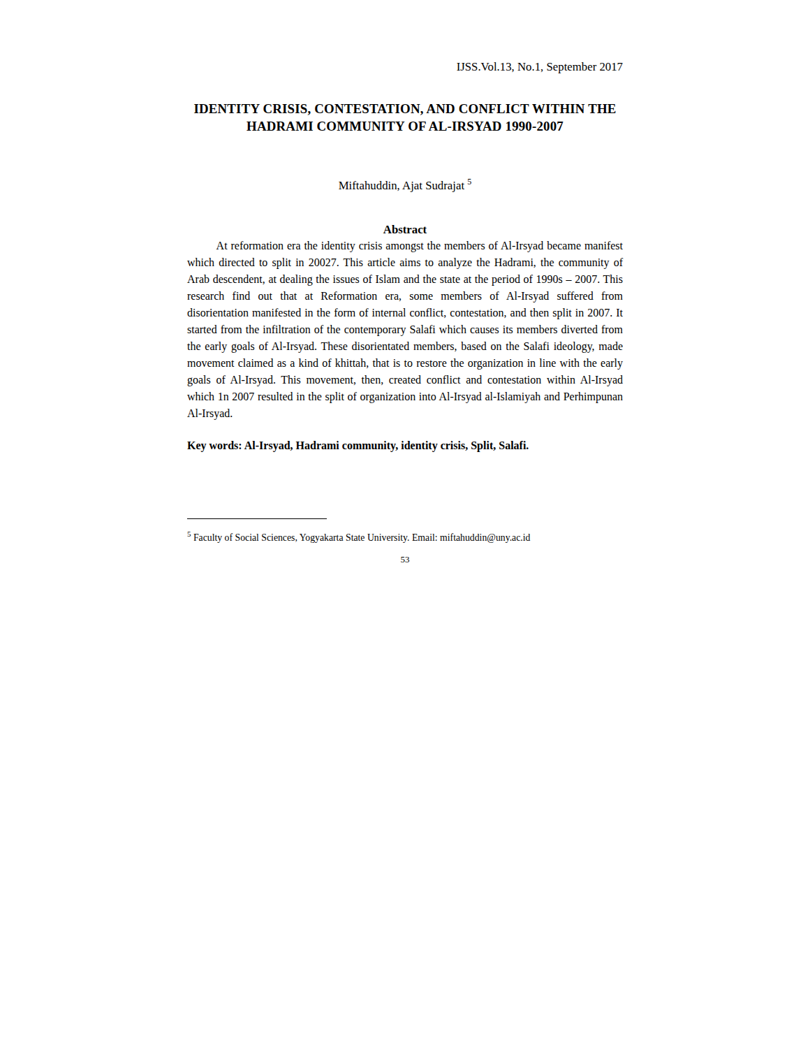IJSS.Vol.13, No.1, September 2017
IDENTITY CRISIS, CONTESTATION, AND CONFLICT WITHIN THE HADRAMI COMMUNITY OF AL-IRSYAD 1990-2007
Miftahuddin, Ajat Sudrajat 5
Abstract
At reformation era the identity crisis amongst the members of Al-Irsyad became manifest which directed to split in 20027. This article aims to analyze the Hadrami, the community of Arab descendent, at dealing the issues of Islam and the state at the period of 1990s – 2007. This research find out that at Reformation era, some members of Al-Irsyad suffered from disorientation manifested in the form of internal conflict, contestation, and then split in 2007. It started from the infiltration of the contemporary Salafi which causes its members diverted from the early goals of Al-Irsyad. These disorientated members, based on the Salafi ideology, made movement claimed as a kind of khittah, that is to restore the organization in line with the early goals of Al-Irsyad. This movement, then, created conflict and contestation within Al-Irsyad which 1n 2007 resulted in the split of organization into Al-Irsyad al-Islamiyah and Perhimpunan Al-Irsyad.
Key words: Al-Irsyad, Hadrami community, identity crisis, Split, Salafi.
5 Faculty of Social Sciences, Yogyakarta State University. Email: miftahuddin@uny.ac.id
53